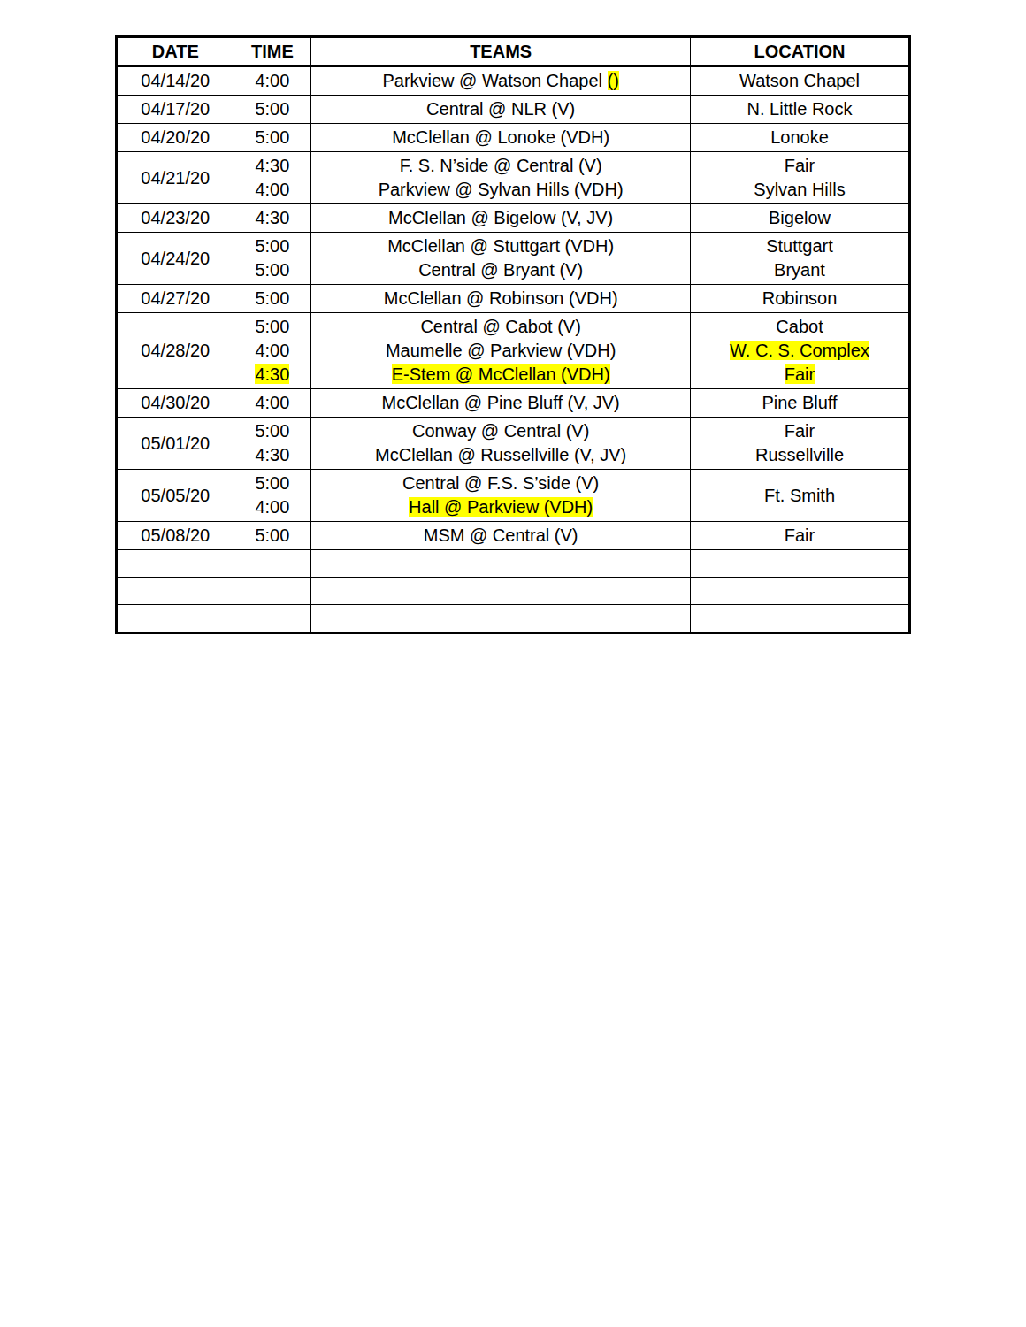| DATE | TIME | TEAMS | LOCATION |
| --- | --- | --- | --- |
| 04/14/20 | 4:00 | Parkview @ Watson Chapel () | Watson Chapel |
| 04/17/20 | 5:00 | Central @ NLR (V) | N. Little Rock |
| 04/20/20 | 5:00 | McClellan @ Lonoke (VDH) | Lonoke |
| 04/21/20 | 4:30 4:00 | F. S. N’side @ Central (V) Parkview @ Sylvan Hills (VDH) | Fair Sylvan Hills |
| 04/23/20 | 4:30 | McClellan @ Bigelow (V, JV) | Bigelow |
| 04/24/20 | 5:00 5:00 | McClellan @ Stuttgart (VDH) Central @ Bryant (V) | Stuttgart Bryant |
| 04/27/20 | 5:00 | McClellan @ Robinson (VDH) | Robinson |
| 04/28/20 | 5:00 4:00 4:30 | Central @ Cabot (V) Maumelle @ Parkview (VDH) E-Stem @ McClellan (VDH) | Cabot W. C. S. Complex Fair |
| 04/30/20 | 4:00 | McClellan @ Pine Bluff (V, JV) | Pine Bluff |
| 05/01/20 | 5:00 4:30 | Conway @ Central (V) McClellan @ Russellville (V, JV) | Fair Russellville |
| 05/05/20 | 5:00 4:00 | Central @ F.S. S’side (V) Hall @ Parkview (VDH) | Ft. Smith |
| 05/08/20 | 5:00 | MSM @ Central (V) | Fair |